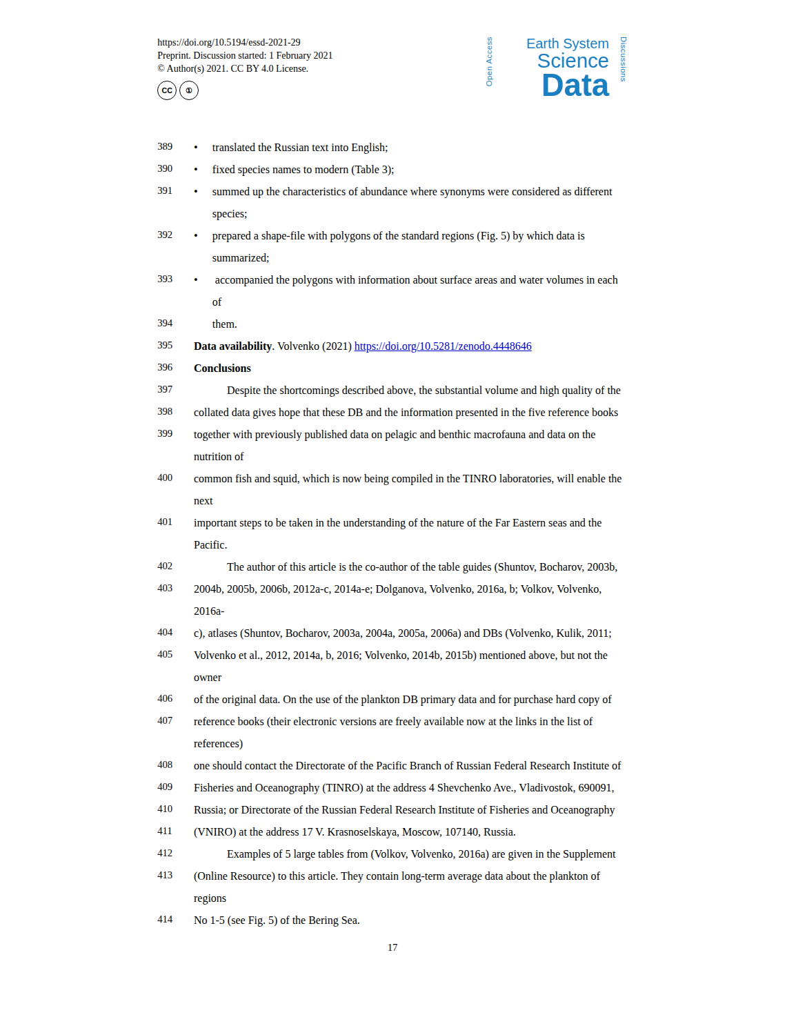https://doi.org/10.5194/essd-2021-29
Preprint. Discussion started: 1 February 2021
© Author(s) 2021. CC BY 4.0 License.
CC
①
Open Access Discussions
Earth System
Science
Data
389
•translated the Russian text into English;
390
•fixed species names to modern (Table 3);
391
•summed up the characteristics of abundance where synonyms were considered as different species;
392
•prepared a shape-file with polygons of the standard regions (Fig. 5) by which data is summarized;
393
• accompanied the polygons with information about surface areas and water volumes in each of
394
them.
395
Data availability. Volvenko (2021) https://doi.org/10.5281/zenodo.4448646
396
Conclusions
397
Despite the shortcomings described above, the substantial volume and high quality of the
398
collated data gives hope that these DB and the information presented in the five reference books
399
together with previously published data on pelagic and benthic macrofauna and data on the nutrition of
400
common fish and squid, which is now being compiled in the TINRO laboratories, will enable the next
401
important steps to be taken in the understanding of the nature of the Far Eastern seas and the Pacific.
402
The author of this article is the co-author of the table guides (Shuntov, Bocharov, 2003b,
403
2004b, 2005b, 2006b, 2012a-c, 2014a-e; Dolganova, Volvenko, 2016a, b; Volkov, Volvenko, 2016a-
404
c), atlases (Shuntov, Bocharov, 2003a, 2004a, 2005a, 2006a) and DBs (Volvenko, Kulik, 2011;
405
Volvenko et al., 2012, 2014a, b, 2016; Volvenko, 2014b, 2015b) mentioned above, but not the owner
406
of the original data. On the use of the plankton DB primary data and for purchase hard copy of
407
reference books (their electronic versions are freely available now at the links in the list of references)
408
one should contact the Directorate of the Pacific Branch of Russian Federal Research Institute of
409
Fisheries and Oceanography (TINRO) at the address 4 Shevchenko Ave., Vladivostok, 690091,
410
Russia; or Directorate of the Russian Federal Research Institute of Fisheries and Oceanography
411
(VNIRO) at the address 17 V. Krasnoselskaya, Moscow, 107140, Russia.
412
Examples of 5 large tables from (Volkov, Volvenko, 2016a) are given in the Supplement
413
(Online Resource) to this article. They contain long-term average data about the plankton of regions
414
No 1-5 (see Fig. 5) of the Bering Sea.
17